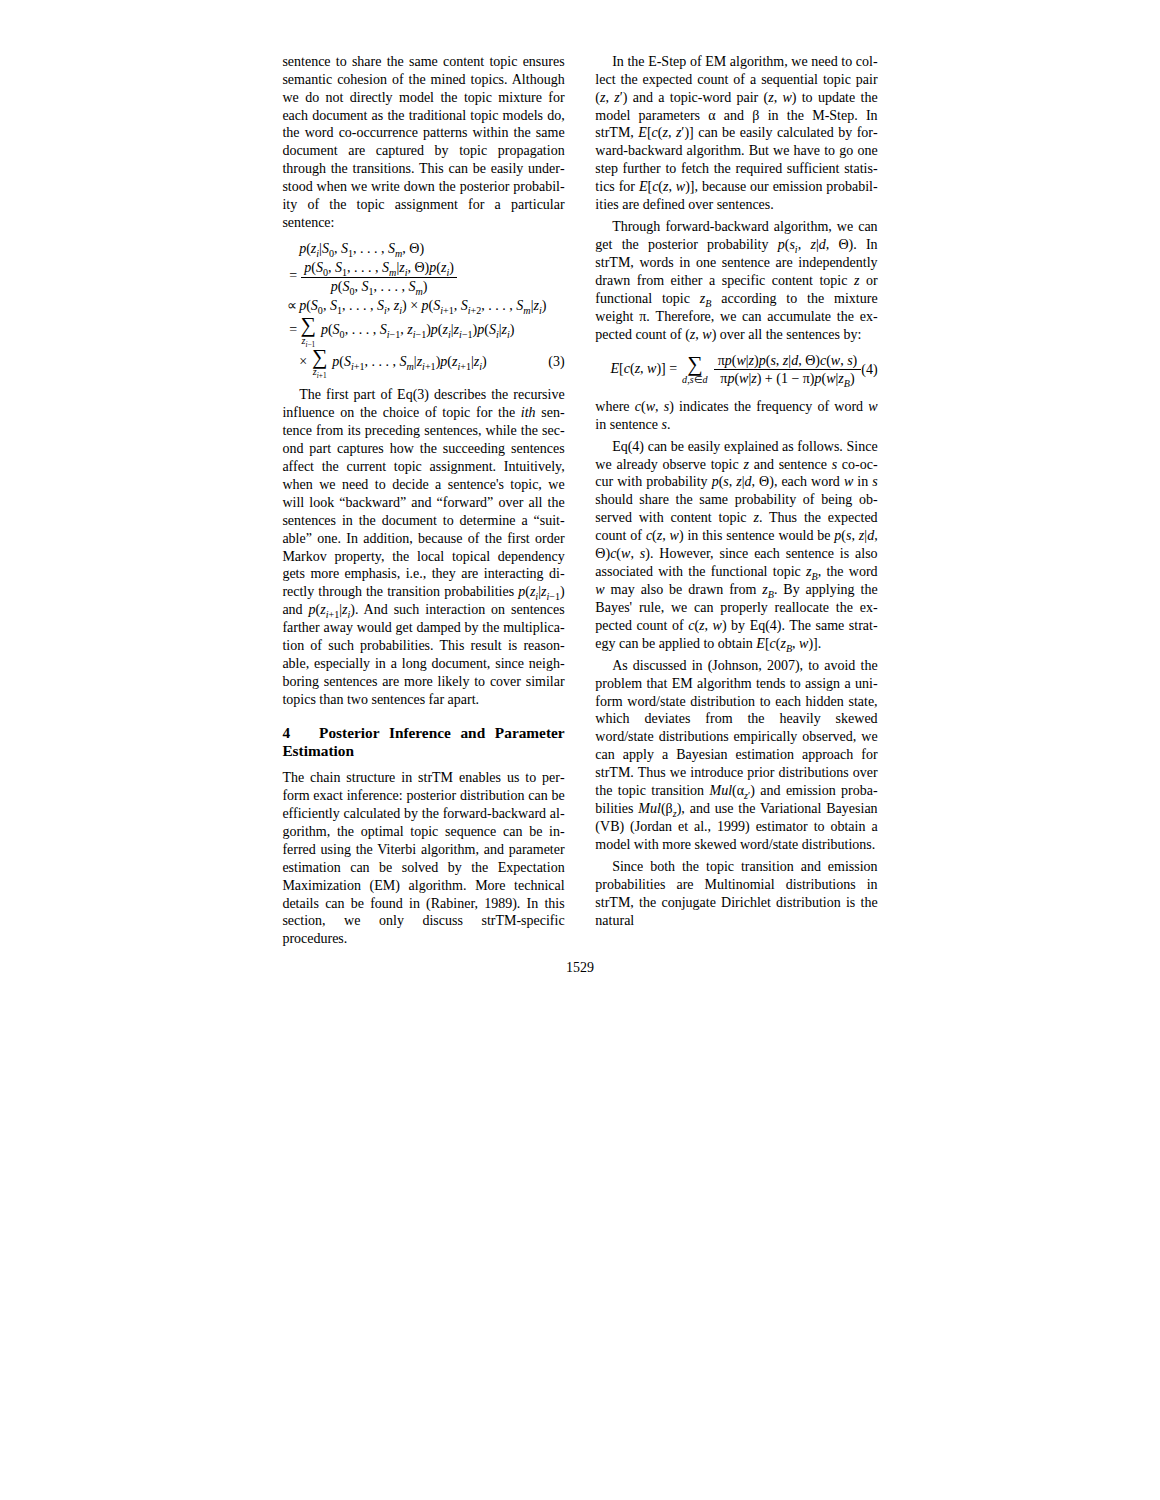sentence to share the same content topic ensures semantic cohesion of the mined topics. Although we do not directly model the topic mixture for each document as the traditional topic models do, the word co-occurrence patterns within the same document are captured by topic propagation through the transitions. This can be easily understood when we write down the posterior probability of the topic assignment for a particular sentence:
p(zi|S0, S1, . . . , Sm, Θ)
= p(S0, S1, . . . , Sm|zi, Θ)p(zi) p(S0, S1, . . . , Sm)
∝ p(S0, S1, . . . , Si, zi) × p(Si+1, Si+2, . . . , Sm|zi)
= ∑zi−1 p(S0, . . . , Si−1, zi−1)p(zi|zi−1)p(Si|zi)
× ∑zi+1 p(Si+1, . . . , Sm|zi+1)p(zi+1|zi) (3)
The first part of Eq(3) describes the recursive influence on the choice of topic for the ith sentence from its preceding sentences, while the second part captures how the succeeding sentences affect the current topic assignment. Intuitively, when we need to decide a sentence's topic, we will look “backward” and “forward” over all the sentences in the document to determine a “suitable” one. In addition, because of the first order Markov property, the local topical dependency gets more emphasis, i.e., they are interacting directly through the transition probabilities p(zi|zi−1) and p(zi+1|zi). And such interaction on sentences farther away would get damped by the multiplication of such probabilities. This result is reasonable, especially in a long document, since neighboring sentences are more likely to cover similar topics than two sentences far apart.
4 Posterior Inference and Parameter Estimation
The chain structure in strTM enables us to perform exact inference: posterior distribution can be efficiently calculated by the forward-backward algorithm, the optimal topic sequence can be inferred using the Viterbi algorithm, and parameter estimation can be solved by the Expectation Maximization (EM) algorithm. More technical details can be found in (Rabiner, 1989). In this section, we only discuss strTM-specific procedures.
In the E-Step of EM algorithm, we need to collect the expected count of a sequential topic pair (z, z′) and a topic-word pair (z, w) to update the model parameters α and β in the M-Step. In strTM, E[c(z, z′)] can be easily calculated by forward-backward algorithm. But we have to go one step further to fetch the required sufficient statistics for E[c(z, w)], because our emission probabilities are defined over sentences.
Through forward-backward algorithm, we can get the posterior probability p(si, z|d, Θ). In strTM, words in one sentence are independently drawn from either a specific content topic z or functional topic zB according to the mixture weight π. Therefore, we can accumulate the expected count of (z, w) over all the sentences by:
E[c(z, w)] = ∑d,s∈d πp(w|z)p(s, z|d, Θ)c(w, s) πp(w|z) + (1 − π)p(w|zB) (4)
where c(w, s) indicates the frequency of word w in sentence s.
Eq(4) can be easily explained as follows. Since we already observe topic z and sentence s co-occur with probability p(s, z|d, Θ), each word w in s should share the same probability of being observed with content topic z. Thus the expected count of c(z, w) in this sentence would be p(s, z|d, Θ)c(w, s). However, since each sentence is also associated with the functional topic zB, the word w may also be drawn from zB. By applying the Bayes' rule, we can properly reallocate the expected count of c(z, w) by Eq(4). The same strategy can be applied to obtain E[c(zB, w)].
As discussed in (Johnson, 2007), to avoid the problem that EM algorithm tends to assign a uniform word/state distribution to each hidden state, which deviates from the heavily skewed word/state distributions empirically observed, we can apply a Bayesian estimation approach for strTM. Thus we introduce prior distributions over the topic transition Mul(αz′) and emission probabilities Mul(βz), and use the Variational Bayesian (VB) (Jordan et al., 1999) estimator to obtain a model with more skewed word/state distributions.
Since both the topic transition and emission probabilities are Multinomial distributions in strTM, the conjugate Dirichlet distribution is the natural
1529